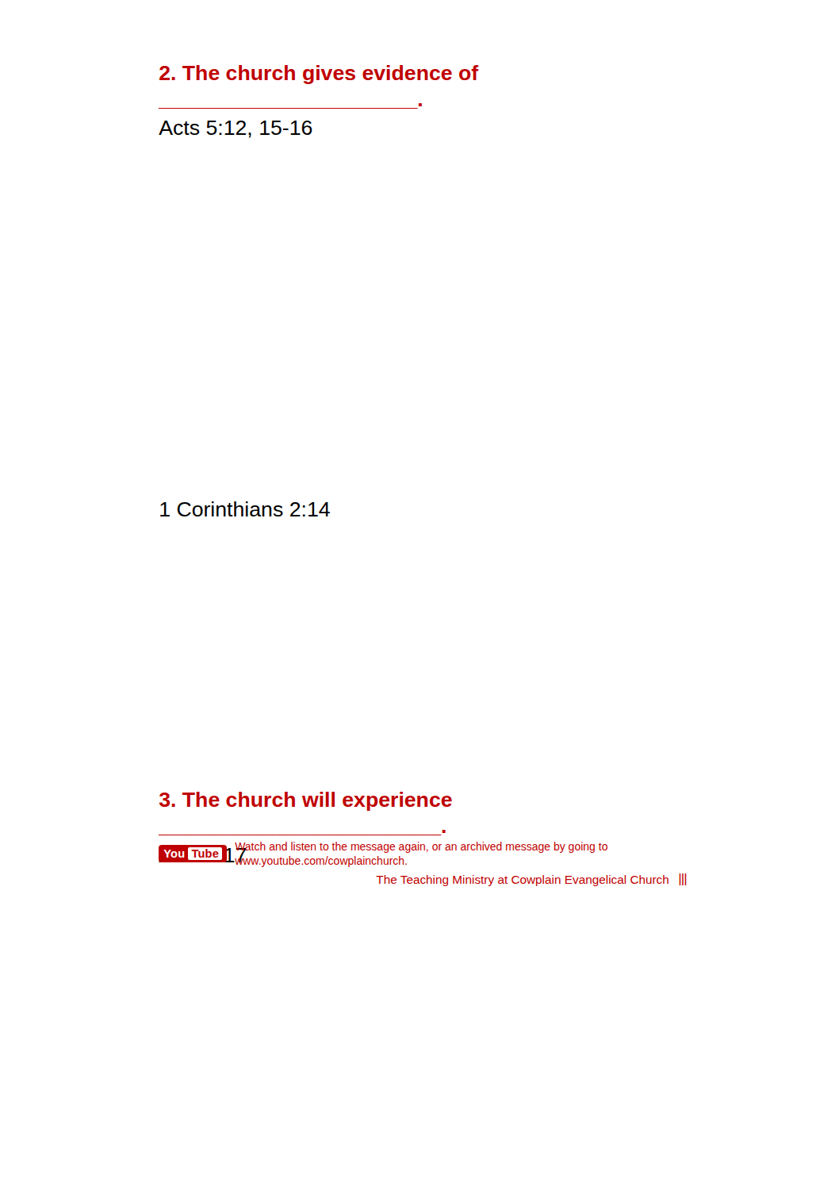2. The church gives evidence of ______________________.
Acts 5:12, 15-16
1 Corinthians 2:14
3. The church will experience ________________________.
Acts 5:17
You Tube Watch and listen to the message again, or an archived message by going to www.youtube.com/cowplainchurch.
The Teaching Ministry at Cowplain Evangelical Church |||